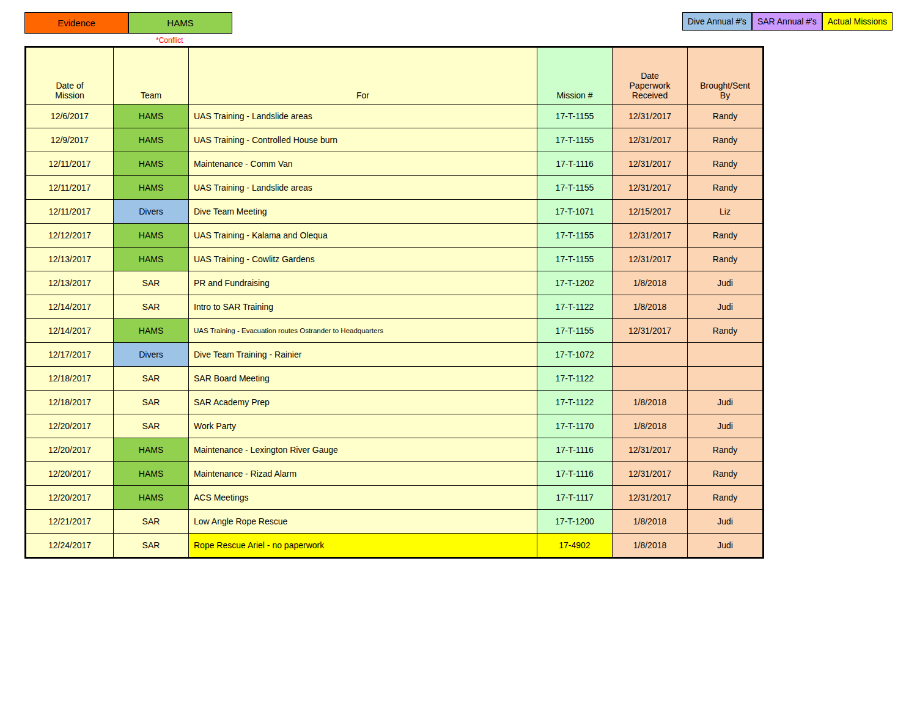Evidence
HAMS
Dive Annual #'s
SAR Annual #'s
Actual Missions
*Conflict
| Date of Mission | Team | For | Mission # | Date Paperwork Received | Brought/Sent By |
| --- | --- | --- | --- | --- | --- |
| 12/6/2017 | HAMS | UAS Training - Landslide areas | 17-T-1155 | 12/31/2017 | Randy |
| 12/9/2017 | HAMS | UAS Training - Controlled House burn | 17-T-1155 | 12/31/2017 | Randy |
| 12/11/2017 | HAMS | Maintenance - Comm Van | 17-T-1116 | 12/31/2017 | Randy |
| 12/11/2017 | HAMS | UAS Training - Landslide areas | 17-T-1155 | 12/31/2017 | Randy |
| 12/11/2017 | Divers | Dive Team Meeting | 17-T-1071 | 12/15/2017 | Liz |
| 12/12/2017 | HAMS | UAS Training - Kalama and Olequa | 17-T-1155 | 12/31/2017 | Randy |
| 12/13/2017 | HAMS | UAS Training - Cowlitz Gardens | 17-T-1155 | 12/31/2017 | Randy |
| 12/13/2017 | SAR | PR and Fundraising | 17-T-1202 | 1/8/2018 | Judi |
| 12/14/2017 | SAR | Intro to SAR Training | 17-T-1122 | 1/8/2018 | Judi |
| 12/14/2017 | HAMS | UAS Training - Evacuation routes Ostrander to Headquarters | 17-T-1155 | 12/31/2017 | Randy |
| 12/17/2017 | Divers | Dive Team Training - Rainier | 17-T-1072 | | |
| 12/18/2017 | SAR | SAR Board Meeting | 17-T-1122 | | |
| 12/18/2017 | SAR | SAR Academy Prep | 17-T-1122 | 1/8/2018 | Judi |
| 12/20/2017 | SAR | Work Party | 17-T-1170 | 1/8/2018 | Judi |
| 12/20/2017 | HAMS | Maintenance - Lexington River Gauge | 17-T-1116 | 12/31/2017 | Randy |
| 12/20/2017 | HAMS | Maintenance - Rizad Alarm | 17-T-1116 | 12/31/2017 | Randy |
| 12/20/2017 | HAMS | ACS Meetings | 17-T-1117 | 12/31/2017 | Randy |
| 12/21/2017 | SAR | Low Angle Rope Rescue | 17-T-1200 | 1/8/2018 | Judi |
| 12/24/2017 | SAR | Rope Rescue Ariel - no paperwork | 17-4902 | 1/8/2018 | Judi |